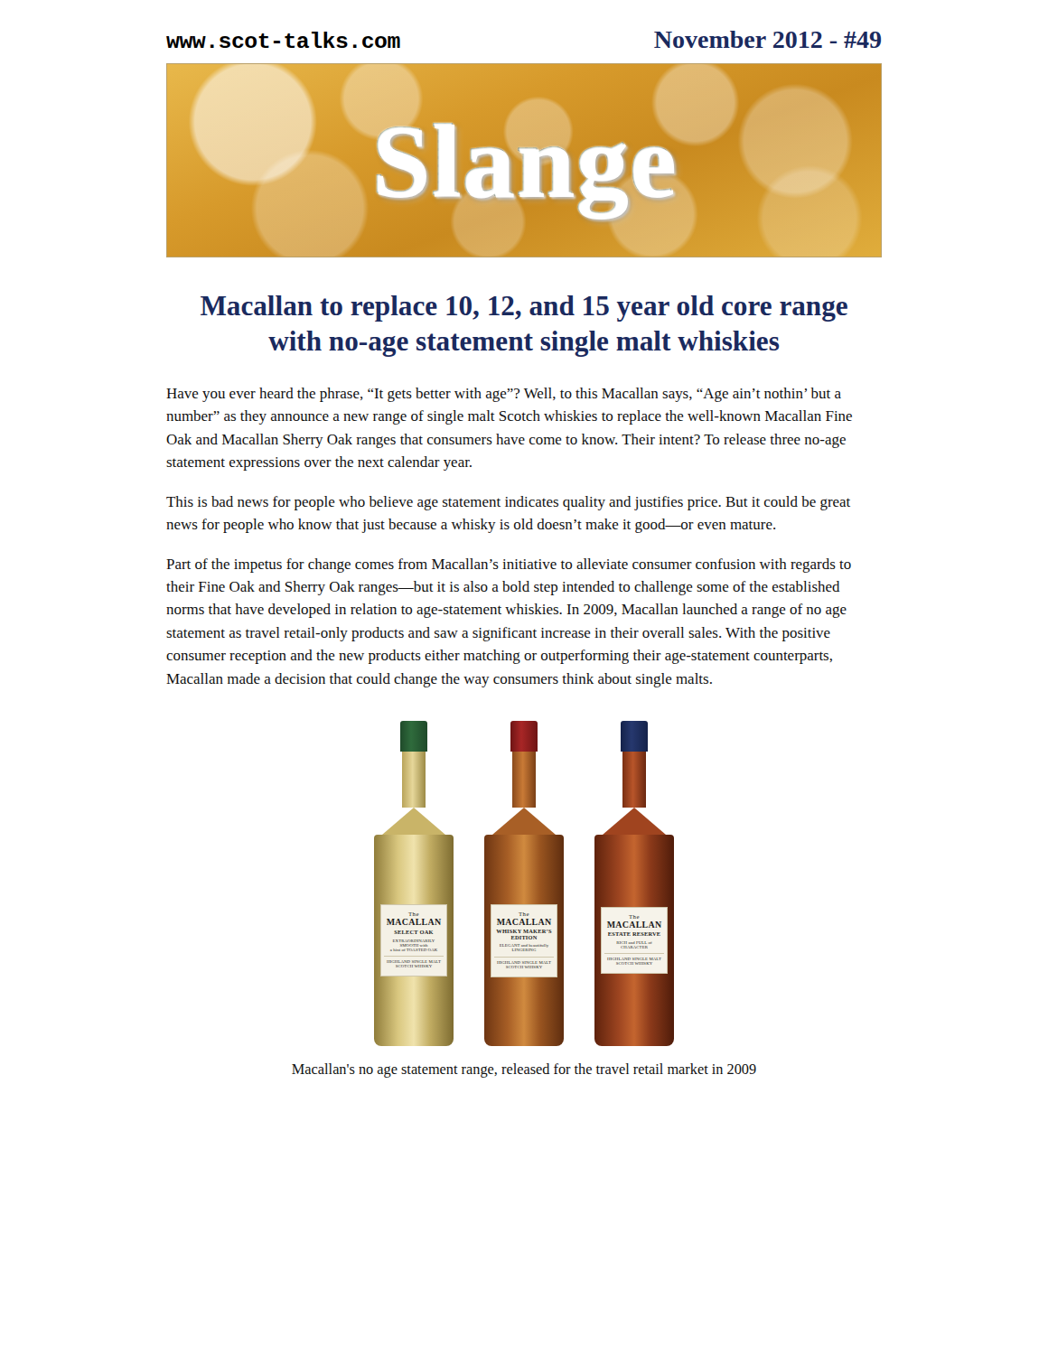www.scot-talks.com
November 2012 - #49
Slange
Macallan to replace 10, 12, and 15 year old core range
with no-age statement single malt whiskies
Have you ever heard the phrase, “It gets better with age”? Well, to this Macallan says, “Age ain’t nothin’ but a number” as they announce a new range of single malt Scotch whiskies to replace the well-known Macallan Fine Oak and Macallan Sherry Oak ranges that consumers have come to know. Their intent? To release three no-age statement expressions over the next calendar year.
This is bad news for people who believe age statement indicates quality and justifies price. But it could be great news for people who know that just because a whisky is old doesn’t make it good—or even mature.
Part of the impetus for change comes from Macallan’s initiative to alleviate consumer confusion with regards to their Fine Oak and Sherry Oak ranges—but it is also a bold step intended to challenge some of the established norms that have developed in relation to age-statement whiskies. In 2009, Macallan launched a range of no age statement as travel retail-only products and saw a significant increase in their overall sales. With the positive consumer reception and the new products either matching or outperforming their age-statement counterparts, Macallan made a decision that could change the way consumers think about single malts.
The
MACALLAN
SELECT OAK
EXTRAORDINARILY SMOOTH with
a hint of TOASTED OAK
HIGHLAND SINGLE MALT
SCOTCH WHISKY
The
MACALLAN
WHISKY MAKER’S
EDITION
ELEGANT and beautifully
LINGERING
HIGHLAND SINGLE MALT
SCOTCH WHISKY
The
MACALLAN
ESTATE RESERVE
RICH and FULL of CHARACTER
HIGHLAND SINGLE MALT
SCOTCH WHISKY
Macallan's no age statement range, released for the travel retail market in 2009